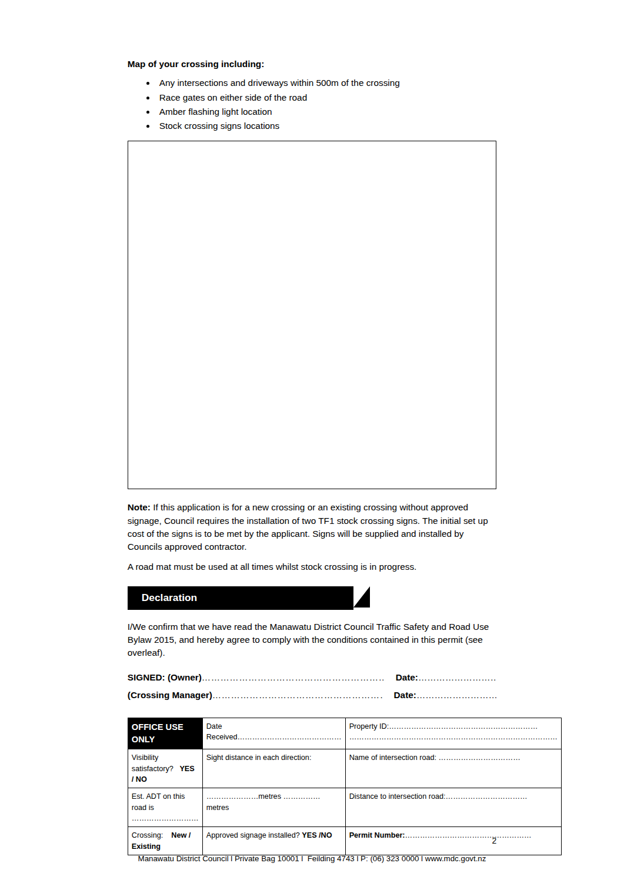Map of your crossing including:
Any intersections and driveways within 500m of the crossing
Race gates on either side of the road
Amber flashing light location
Stock crossing signs locations
Note: If this application is for a new crossing or an existing crossing without approved signage, Council requires the installation of two TF1 stock crossing signs. The initial set up cost of the signs is to be met by the applicant. Signs will be supplied and installed by Councils approved contractor.
A road mat must be used at all times whilst stock crossing is in progress.
Declaration
I/We confirm that we have read the Manawatu District Council Traffic Safety and Road Use Bylaw 2015, and hereby agree to comply with the conditions contained in this permit (see overleaf).
SIGNED: (Owner) ………………………………………………………………………………………… Date: ……………………………………………………………
(Crossing Manager) ………………………………………………………………………………… Date: ……………………………………………………………
| OFFICE USE ONLY | Date Received…………………………………… | Property ID:…………………………………………………… ………………………………………………………………………… |
| Visibility satisfactory? YES / NO | Sight distance in each direction: | Name of intersection road: …………………………… |
| Est. ADT on this road is ……………………… | …………………metres ……………metres | Distance to intersection road:…………………………… |
| Crossing: New / Existing | Approved signage installed? YES /NO | Permit Number: …………………………………………… |
2
Manawatu District Council l Private Bag 10001 l Feilding 4743 l P: (06) 323 0000 l www.mdc.govt.nz